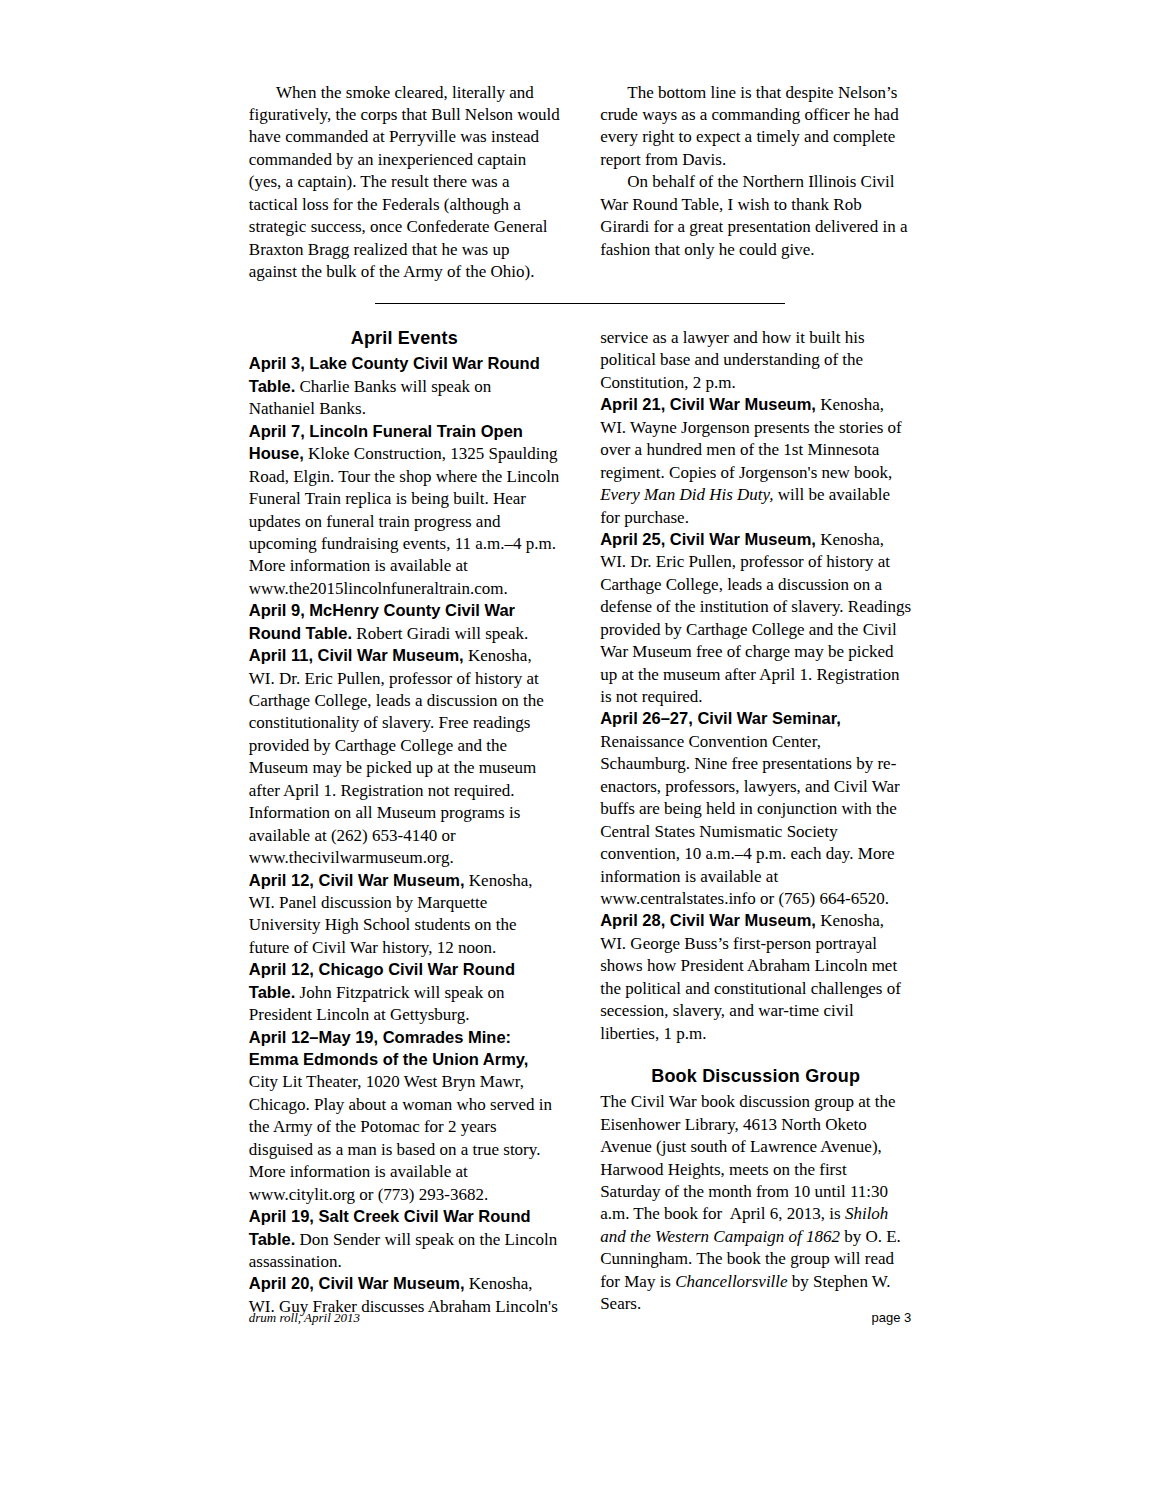When the smoke cleared, literally and figuratively, the corps that Bull Nelson would have commanded at Perryville was instead commanded by an inexperienced captain (yes, a captain). The result there was a tactical loss for the Federals (although a strategic success, once Confederate General Braxton Bragg realized that he was up against the bulk of the Army of the Ohio).
The bottom line is that despite Nelson’s crude ways as a commanding officer he had every right to expect a timely and complete report from Davis.
On behalf of the Northern Illinois Civil War Round Table, I wish to thank Rob Girardi for a great presentation delivered in a fashion that only he could give.
April Events
April 3, Lake County Civil War Round Table. Charlie Banks will speak on Nathaniel Banks.
April 7, Lincoln Funeral Train Open House, Kloke Construction, 1325 Spaulding Road, Elgin. Tour the shop where the Lincoln Funeral Train replica is being built. Hear updates on funeral train progress and upcoming fundraising events, 11 a.m.–4 p.m. More information is available at www.the2015lincolnfuneraltrain.com.
April 9, McHenry County Civil War Round Table. Robert Giradi will speak.
April 11, Civil War Museum, Kenosha, WI. Dr. Eric Pullen, professor of history at Carthage College, leads a discussion on the constitutionality of slavery. Free readings provided by Carthage College and the Museum may be picked up at the museum after April 1. Registration not required. Information on all Museum programs is available at (262) 653-4140 or www.thecivilwarmuseum.org.
April 12, Civil War Museum, Kenosha, WI. Panel discussion by Marquette University High School students on the future of Civil War history, 12 noon.
April 12, Chicago Civil War Round Table. John Fitzpatrick will speak on President Lincoln at Gettysburg.
April 12–May 19, Comrades Mine: Emma Edmonds of the Union Army, City Lit Theater, 1020 West Bryn Mawr, Chicago. Play about a woman who served in the Army of the Potomac for 2 years disguised as a man is based on a true story. More information is available at www.citylit.org or (773) 293-3682.
April 19, Salt Creek Civil War Round Table. Don Sender will speak on the Lincoln assassination.
April 20, Civil War Museum, Kenosha, WI. Guy Fraker discusses Abraham Lincoln's service as a lawyer and how it built his political base and understanding of the Constitution, 2 p.m.
April 21, Civil War Museum, Kenosha, WI. Wayne Jorgenson presents the stories of over a hundred men of the 1st Minnesota regiment. Copies of Jorgenson's new book, Every Man Did His Duty, will be available for purchase.
April 25, Civil War Museum, Kenosha, WI. Dr. Eric Pullen, professor of history at Carthage College, leads a discussion on a defense of the institution of slavery. Readings provided by Carthage College and the Civil War Museum free of charge may be picked up at the museum after April 1. Registration is not required.
April 26–27, Civil War Seminar, Renaissance Convention Center, Schaumburg. Nine free presentations by re-enactors, professors, lawyers, and Civil War buffs are being held in conjunction with the Central States Numismatic Society convention, 10 a.m.–4 p.m. each day. More information is available at www.centralstates.info or (765) 664-6520.
April 28, Civil War Museum, Kenosha, WI. George Buss’s first-person portrayal shows how President Abraham Lincoln met the political and constitutional challenges of secession, slavery, and war-time civil liberties, 1 p.m.
Book Discussion Group
The Civil War book discussion group at the Eisenhower Library, 4613 North Oketo Avenue (just south of Lawrence Avenue), Harwood Heights, meets on the first Saturday of the month from 10 until 11:30 a.m. The book for April 6, 2013, is Shiloh and the Western Campaign of 1862 by O. E. Cunningham. The book the group will read for May is Chancellorsville by Stephen W. Sears.
drum roll, April 2013 page 3